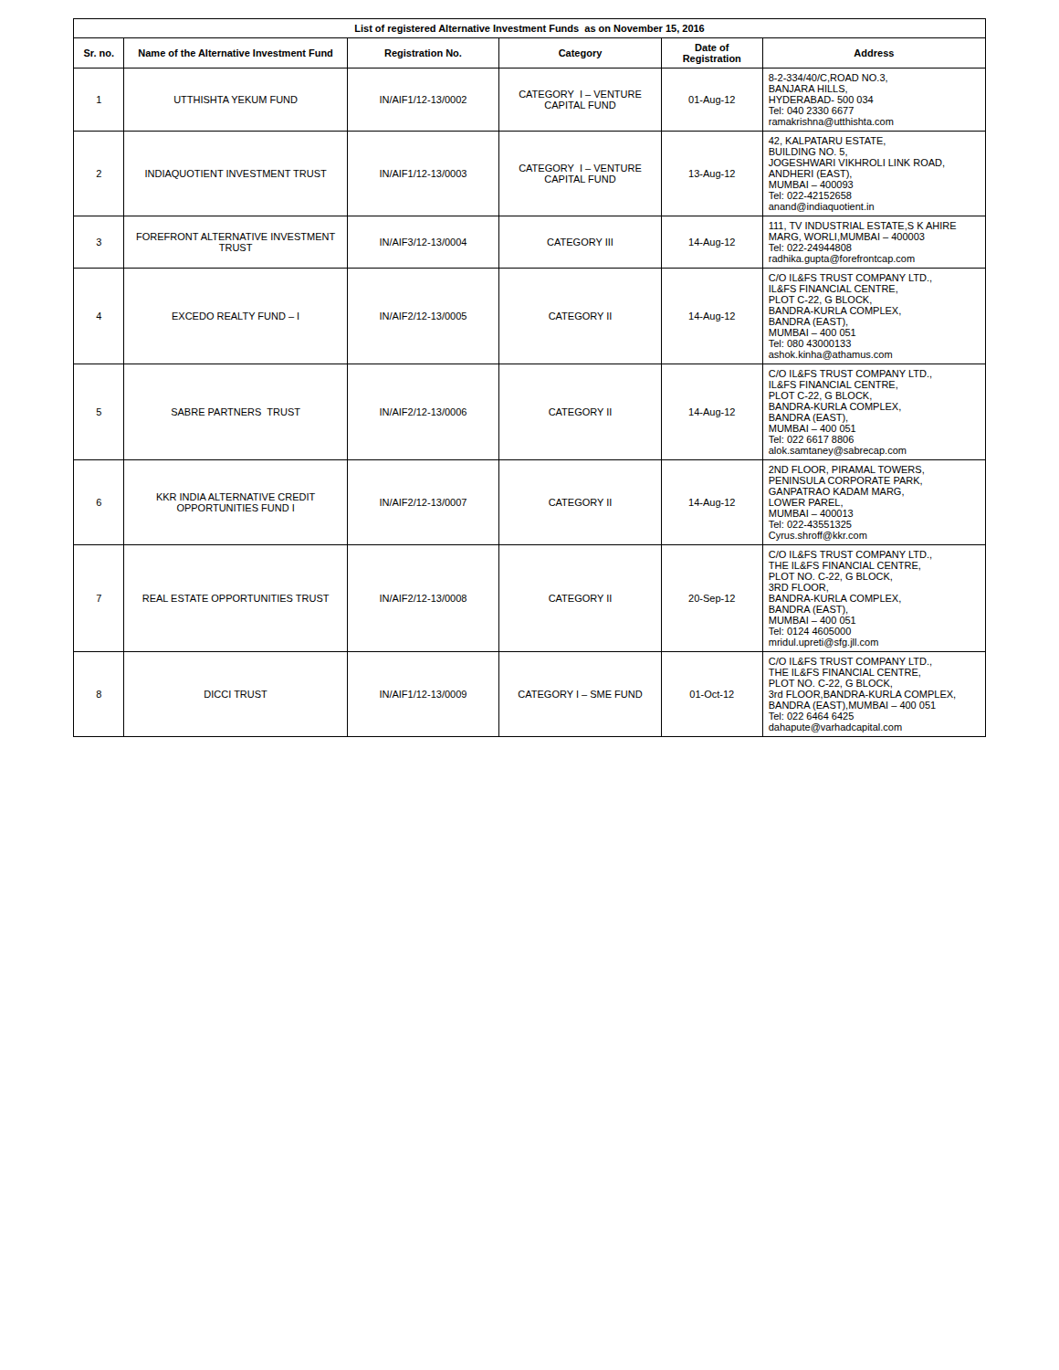List of registered Alternative Investment Funds as on November 15, 2016
| Sr. no. | Name of the Alternative Investment Fund | Registration No. | Category | Date of Registration | Address |
| --- | --- | --- | --- | --- | --- |
| 1 | UTTHISHTA YEKUM FUND | IN/AIF1/12-13/0002 | CATEGORY I – VENTURE CAPITAL FUND | 01-Aug-12 | 8-2-334/40/C,ROAD NO.3, BANJARA HILLS, HYDERABAD- 500 034 Tel: 040 2330 6677 ramakrishna@utthishta.com |
| 2 | INDIAQUOTIENT INVESTMENT TRUST | IN/AIF1/12-13/0003 | CATEGORY I – VENTURE CAPITAL FUND | 13-Aug-12 | 42, KALPATARU ESTATE, BUILDING NO. 5, JOGESHWARI VIKHROLI LINK ROAD, ANDHERI (EAST), MUMBAI – 400093 Tel: 022-42152658 anand@indiaquotient.in |
| 3 | FOREFRONT ALTERNATIVE INVESTMENT TRUST | IN/AIF3/12-13/0004 | CATEGORY III | 14-Aug-12 | 111, TV INDUSTRIAL ESTATE,S K AHIRE MARG, WORLI,MUMBAI – 400003 Tel: 022-24944808 radhika.gupta@forefrontcap.com |
| 4 | EXCEDO REALTY FUND – I | IN/AIF2/12-13/0005 | CATEGORY II | 14-Aug-12 | C/O IL&FS TRUST COMPANY LTD., IL&FS FINANCIAL CENTRE, PLOT C-22, G BLOCK, BANDRA-KURLA COMPLEX, BANDRA (EAST), MUMBAI – 400 051 Tel: 080 43000133 ashok.kinha@athamus.com |
| 5 | SABRE PARTNERS TRUST | IN/AIF2/12-13/0006 | CATEGORY II | 14-Aug-12 | C/O IL&FS TRUST COMPANY LTD., IL&FS FINANCIAL CENTRE, PLOT C-22, G BLOCK, BANDRA-KURLA COMPLEX, BANDRA (EAST), MUMBAI – 400 051 Tel: 022 6617 8806 alok.samtaney@sabrecap.com |
| 6 | KKR INDIA ALTERNATIVE CREDIT OPPORTUNITIES FUND I | IN/AIF2/12-13/0007 | CATEGORY II | 14-Aug-12 | 2ND FLOOR, PIRAMAL TOWERS, PENINSULA CORPORATE PARK, GANPATRAO KADAM MARG, LOWER PAREL, MUMBAI – 400013 Tel: 022-43551325 Cyrus.shroff@kkr.com |
| 7 | REAL ESTATE OPPORTUNITIES TRUST | IN/AIF2/12-13/0008 | CATEGORY II | 20-Sep-12 | C/O IL&FS TRUST COMPANY LTD., THE IL&FS FINANCIAL CENTRE, PLOT NO. C-22, G BLOCK, 3RD FLOOR, BANDRA-KURLA COMPLEX, BANDRA (EAST), MUMBAI – 400 051 Tel: 0124 4605000 mridul.upreti@sfg.jll.com |
| 8 | DICCI TRUST | IN/AIF1/12-13/0009 | CATEGORY I – SME FUND | 01-Oct-12 | C/O IL&FS TRUST COMPANY LTD., THE IL&FS FINANCIAL CENTRE, PLOT NO. C-22, G BLOCK, 3rd FLOOR,BANDRA-KURLA COMPLEX, BANDRA (EAST),MUMBAI – 400 051 Tel: 022 6464 6425 dahapute@varhadcapital.com |